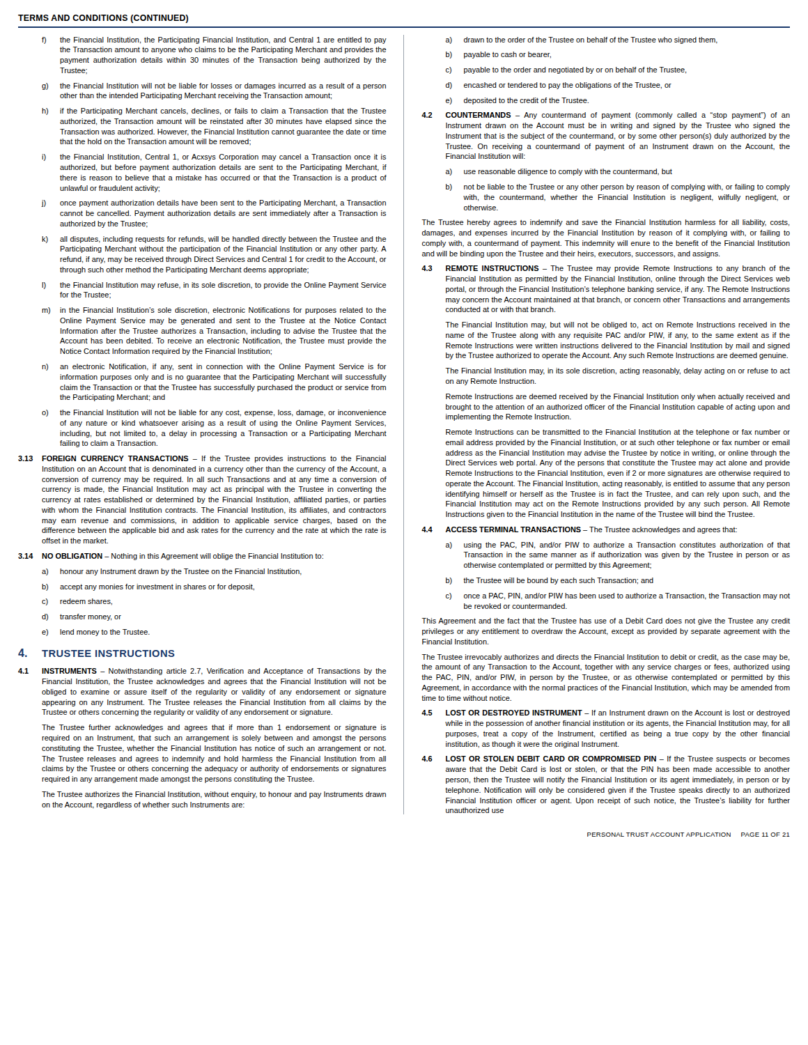TERMS AND CONDITIONS (CONTINUED)
f)
the Financial Institution, the Participating Financial Institution, and Central 1 are entitled to pay the Transaction amount to anyone who claims to be the Participating Merchant and provides the payment authorization details within 30 minutes of the Transaction being authorized by the Trustee;
g)
the Financial Institution will not be liable for losses or damages incurred as a result of a person other than the intended Participating Merchant receiving the Transaction amount;
h)
if the Participating Merchant cancels, declines, or fails to claim a Transaction that the Trustee authorized, the Transaction amount will be reinstated after 30 minutes have elapsed since the Transaction was authorized. However, the Financial Institution cannot guarantee the date or time that the hold on the Transaction amount will be removed;
i)
the Financial Institution, Central 1, or Acxsys Corporation may cancel a Transaction once it is authorized, but before payment authorization details are sent to the Participating Merchant, if there is reason to believe that a mistake has occurred or that the Transaction is a product of unlawful or fraudulent activity;
j)
once payment authorization details have been sent to the Participating Merchant, a Transaction cannot be cancelled. Payment authorization details are sent immediately after a Transaction is authorized by the Trustee;
k)
all disputes, including requests for refunds, will be handled directly between the Trustee and the Participating Merchant without the participation of the Financial Institution or any other party. A refund, if any, may be received through Direct Services and Central 1 for credit to the Account, or through such other method the Participating Merchant deems appropriate;
l)
the Financial Institution may refuse, in its sole discretion, to provide the Online Payment Service for the Trustee;
m)
in the Financial Institution’s sole discretion, electronic Notifications for purposes related to the Online Payment Service may be generated and sent to the Trustee at the Notice Contact Information after the Trustee authorizes a Transaction, including to advise the Trustee that the Account has been debited. To receive an electronic Notification, the Trustee must provide the Notice Contact Information required by the Financial Institution;
n)
an electronic Notification, if any, sent in connection with the Online Payment Service is for information purposes only and is no guarantee that the Participating Merchant will successfully claim the Transaction or that the Trustee has successfully purchased the product or service from the Participating Merchant; and
o)
the Financial Institution will not be liable for any cost, expense, loss, damage, or inconvenience of any nature or kind whatsoever arising as a result of using the Online Payment Services, including, but not limited to, a delay in processing a Transaction or a Participating Merchant failing to claim a Transaction.
3.13
FOREIGN CURRENCY TRANSACTIONS – If the Trustee provides instructions to the Financial Institution on an Account that is denominated in a currency other than the currency of the Account, a conversion of currency may be required. In all such Transactions and at any time a conversion of currency is made, the Financial Institution may act as principal with the Trustee in converting the currency at rates established or determined by the Financial Institution, affiliated parties, or parties with whom the Financial Institution contracts. The Financial Institution, its affiliates, and contractors may earn revenue and commissions, in addition to applicable service charges, based on the difference between the applicable bid and ask rates for the currency and the rate at which the rate is offset in the market.
3.14
NO OBLIGATION – Nothing in this Agreement will oblige the Financial Institution to:
a)
honour any Instrument drawn by the Trustee on the Financial Institution,
b)
accept any monies for investment in shares or for deposit,
c)
redeem shares,
d)
transfer money, or
e)
lend money to the Trustee.
4.
TRUSTEE INSTRUCTIONS
4.1
INSTRUMENTS – Notwithstanding article 2.7, Verification and Acceptance of Transactions by the Financial Institution, the Trustee acknowledges and agrees that the Financial Institution will not be obliged to examine or assure itself of the regularity or validity of any endorsement or signature appearing on any Instrument. The Trustee releases the Financial Institution from all claims by the Trustee or others concerning the regularity or validity of any endorsement or signature.
The Trustee further acknowledges and agrees that if more than 1 endorsement or signature is required on an Instrument, that such an arrangement is solely between and amongst the persons constituting the Trustee, whether the Financial Institution has notice of such an arrangement or not. The Trustee releases and agrees to indemnify and hold harmless the Financial Institution from all claims by the Trustee or others concerning the adequacy or authority of endorsements or signatures required in any arrangement made amongst the persons constituting the Trustee.
The Trustee authorizes the Financial Institution, without enquiry, to honour and pay Instruments drawn on the Account, regardless of whether such Instruments are:
a)
drawn to the order of the Trustee on behalf of the Trustee who signed them,
b)
payable to cash or bearer,
c)
payable to the order and negotiated by or on behalf of the Trustee,
d)
encashed or tendered to pay the obligations of the Trustee, or
e)
deposited to the credit of the Trustee.
4.2
COUNTERMANDS – Any countermand of payment (commonly called a “stop payment”) of an Instrument drawn on the Account must be in writing and signed by the Trustee who signed the Instrument that is the subject of the countermand, or by some other person(s) duly authorized by the Trustee. On receiving a countermand of payment of an Instrument drawn on the Account, the Financial Institution will:
a)
use reasonable diligence to comply with the countermand, but
b)
not be liable to the Trustee or any other person by reason of complying with, or failing to comply with, the countermand, whether the Financial Institution is negligent, wilfully negligent, or otherwise.
The Trustee hereby agrees to indemnify and save the Financial Institution harmless for all liability, costs, damages, and expenses incurred by the Financial Institution by reason of it complying with, or failing to comply with, a countermand of payment. This indemnity will enure to the benefit of the Financial Institution and will be binding upon the Trustee and their heirs, executors, successors, and assigns.
4.3
REMOTE INSTRUCTIONS – The Trustee may provide Remote Instructions to any branch of the Financial Institution as permitted by the Financial Institution, online through the Direct Services web portal, or through the Financial Institution’s telephone banking service, if any. The Remote Instructions may concern the Account maintained at that branch, or concern other Transactions and arrangements conducted at or with that branch.
The Financial Institution may, but will not be obliged to, act on Remote Instructions received in the name of the Trustee along with any requisite PAC and/or PIW, if any, to the same extent as if the Remote Instructions were written instructions delivered to the Financial Institution by mail and signed by the Trustee authorized to operate the Account. Any such Remote Instructions are deemed genuine.
The Financial Institution may, in its sole discretion, acting reasonably, delay acting on or refuse to act on any Remote Instruction.
Remote Instructions are deemed received by the Financial Institution only when actually received and brought to the attention of an authorized officer of the Financial Institution capable of acting upon and implementing the Remote Instruction.
Remote Instructions can be transmitted to the Financial Institution at the telephone or fax number or email address provided by the Financial Institution, or at such other telephone or fax number or email address as the Financial Institution may advise the Trustee by notice in writing, or online through the Direct Services web portal. Any of the persons that constitute the Trustee may act alone and provide Remote Instructions to the Financial Institution, even if 2 or more signatures are otherwise required to operate the Account. The Financial Institution, acting reasonably, is entitled to assume that any person identifying himself or herself as the Trustee is in fact the Trustee, and can rely upon such, and the Financial Institution may act on the Remote Instructions provided by any such person. All Remote Instructions given to the Financial Institution in the name of the Trustee will bind the Trustee.
4.4
ACCESS TERMINAL TRANSACTIONS – The Trustee acknowledges and agrees that:
a)
using the PAC, PIN, and/or PIW to authorize a Transaction constitutes authorization of that Transaction in the same manner as if authorization was given by the Trustee in person or as otherwise contemplated or permitted by this Agreement;
b)
the Trustee will be bound by each such Transaction; and
c)
once a PAC, PIN, and/or PIW has been used to authorize a Transaction, the Transaction may not be revoked or countermanded.
This Agreement and the fact that the Trustee has use of a Debit Card does not give the Trustee any credit privileges or any entitlement to overdraw the Account, except as provided by separate agreement with the Financial Institution.
The Trustee irrevocably authorizes and directs the Financial Institution to debit or credit, as the case may be, the amount of any Transaction to the Account, together with any service charges or fees, authorized using the PAC, PIN, and/or PIW, in person by the Trustee, or as otherwise contemplated or permitted by this Agreement, in accordance with the normal practices of the Financial Institution, which may be amended from time to time without notice.
4.5
LOST OR DESTROYED INSTRUMENT – If an Instrument drawn on the Account is lost or destroyed while in the possession of another financial institution or its agents, the Financial Institution may, for all purposes, treat a copy of the Instrument, certified as being a true copy by the other financial institution, as though it were the original Instrument.
4.6
LOST OR STOLEN DEBIT CARD OR COMPROMISED PIN – If the Trustee suspects or becomes aware that the Debit Card is lost or stolen, or that the PIN has been made accessible to another person, then the Trustee will notify the Financial Institution or its agent immediately, in person or by telephone. Notification will only be considered given if the Trustee speaks directly to an authorized Financial Institution officer or agent. Upon receipt of such notice, the Trustee’s liability for further unauthorized use
PERSONAL TRUST ACCOUNT APPLICATIONPAGE 11 OF 21